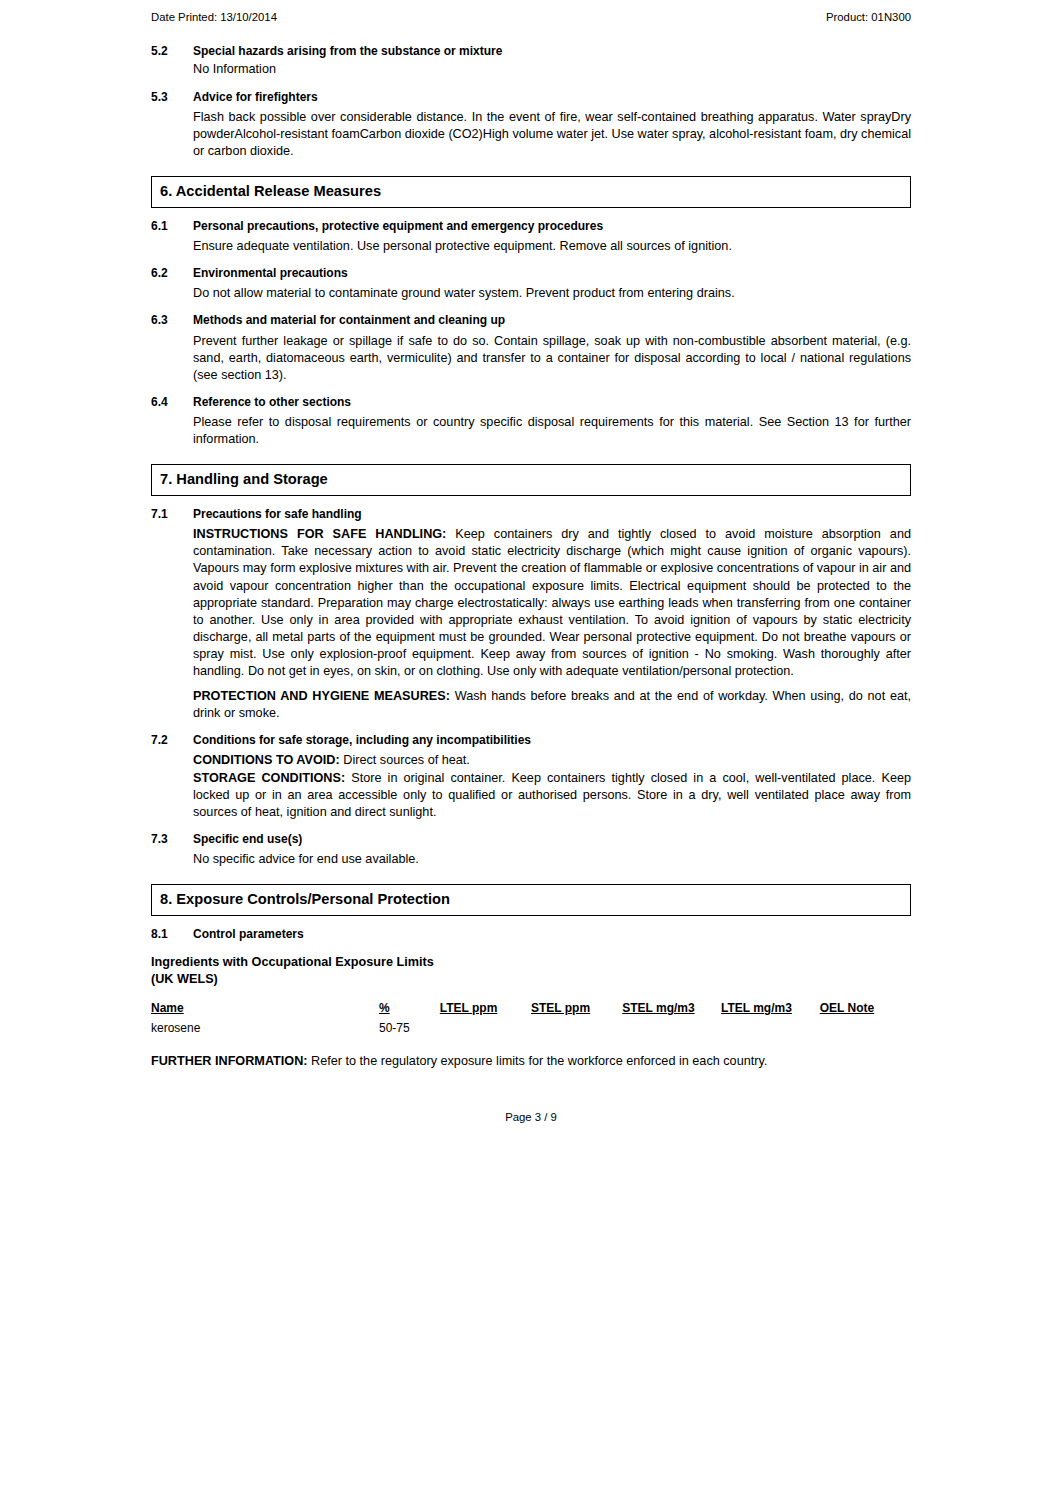Date Printed: 13/10/2014 Product: 01N300
5.2 Special hazards arising from the substance or mixture
No Information
5.3 Advice for firefighters
Flash back possible over considerable distance. In the event of fire, wear self-contained breathing apparatus. Water sprayDry powderAlcohol-resistant foamCarbon dioxide (CO2)High volume water jet. Use water spray, alcohol-resistant foam, dry chemical or carbon dioxide.
6. Accidental Release Measures
6.1 Personal precautions, protective equipment and emergency procedures
Ensure adequate ventilation. Use personal protective equipment. Remove all sources of ignition.
6.2 Environmental precautions
Do not allow material to contaminate ground water system. Prevent product from entering drains.
6.3 Methods and material for containment and cleaning up
Prevent further leakage or spillage if safe to do so. Contain spillage, soak up with non-combustible absorbent material, (e.g. sand, earth, diatomaceous earth, vermiculite) and transfer to a container for disposal according to local / national regulations (see section 13).
6.4 Reference to other sections
Please refer to disposal requirements or country specific disposal requirements for this material. See Section 13 for further information.
7. Handling and Storage
7.1 Precautions for safe handling
INSTRUCTIONS FOR SAFE HANDLING: Keep containers dry and tightly closed to avoid moisture absorption and contamination. Take necessary action to avoid static electricity discharge (which might cause ignition of organic vapours). Vapours may form explosive mixtures with air. Prevent the creation of flammable or explosive concentrations of vapour in air and avoid vapour concentration higher than the occupational exposure limits. Electrical equipment should be protected to the appropriate standard. Preparation may charge electrostatically: always use earthing leads when transferring from one container to another. Use only in area provided with appropriate exhaust ventilation. To avoid ignition of vapours by static electricity discharge, all metal parts of the equipment must be grounded. Wear personal protective equipment. Do not breathe vapours or spray mist. Use only explosion-proof equipment. Keep away from sources of ignition - No smoking. Wash thoroughly after handling. Do not get in eyes, on skin, or on clothing. Use only with adequate ventilation/personal protection.
PROTECTION AND HYGIENE MEASURES: Wash hands before breaks and at the end of workday. When using, do not eat, drink or smoke.
7.2 Conditions for safe storage, including any incompatibilities
CONDITIONS TO AVOID: Direct sources of heat.
STORAGE CONDITIONS: Store in original container. Keep containers tightly closed in a cool, well-ventilated place. Keep locked up or in an area accessible only to qualified or authorised persons. Store in a dry, well ventilated place away from sources of heat, ignition and direct sunlight.
7.3 Specific end use(s)
No specific advice for end use available.
8. Exposure Controls/Personal Protection
8.1 Control parameters
Ingredients with Occupational Exposure Limits
(UK WELS)
| Name | % | LTEL ppm | STEL ppm | STEL mg/m3 | LTEL mg/m3 | OEL Note |
| --- | --- | --- | --- | --- | --- | --- |
| kerosene | 50-75 | | | | | |
FURTHER INFORMATION: Refer to the regulatory exposure limits for the workforce enforced in each country.
Page 3 / 9